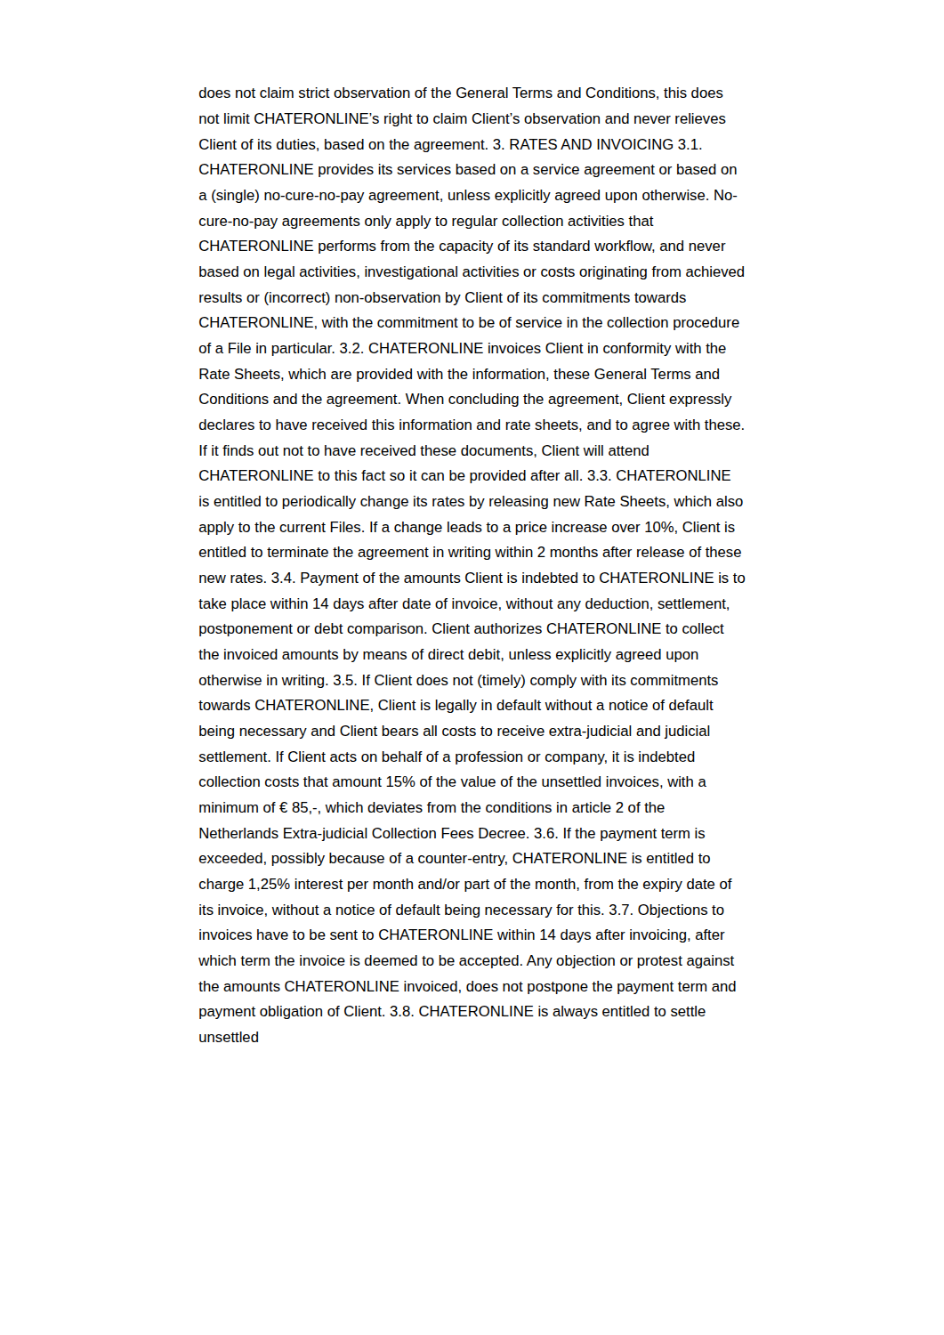does not claim strict observation of the General Terms and Conditions, this does not limit CHATERONLINE’s right to claim Client’s observation and never relieves Client of its duties, based on the agreement. 3. RATES AND INVOICING 3.1. CHATERONLINE provides its services based on a service agreement or based on a (single) no-cure-no-pay agreement, unless explicitly agreed upon otherwise. No-cure-no-pay agreements only apply to regular collection activities that CHATERONLINE performs from the capacity of its standard workflow, and never based on legal activities, investigational activities or costs originating from achieved results or (incorrect) non-observation by Client of its commitments towards CHATERONLINE, with the commitment to be of service in the collection procedure of a File in particular. 3.2. CHATERONLINE invoices Client in conformity with the Rate Sheets, which are provided with the information, these General Terms and Conditions and the agreement. When concluding the agreement, Client expressly declares to have received this information and rate sheets, and to agree with these. If it finds out not to have received these documents, Client will attend CHATERONLINE to this fact so it can be provided after all. 3.3. CHATERONLINE is entitled to periodically change its rates by releasing new Rate Sheets, which also apply to the current Files. If a change leads to a price increase over 10%, Client is entitled to terminate the agreement in writing within 2 months after release of these new rates. 3.4. Payment of the amounts Client is indebted to CHATERONLINE is to take place within 14 days after date of invoice, without any deduction, settlement, postponement or debt comparison. Client authorizes CHATERONLINE to collect the invoiced amounts by means of direct debit, unless explicitly agreed upon otherwise in writing. 3.5. If Client does not (timely) comply with its commitments towards CHATERONLINE, Client is legally in default without a notice of default being necessary and Client bears all costs to receive extra-judicial and judicial settlement. If Client acts on behalf of a profession or company, it is indebted collection costs that amount 15% of the value of the unsettled invoices, with a minimum of € 85,-, which deviates from the conditions in article 2 of the Netherlands Extra-judicial Collection Fees Decree. 3.6. If the payment term is exceeded, possibly because of a counter-entry, CHATERONLINE is entitled to charge 1,25% interest per month and/or part of the month, from the expiry date of its invoice, without a notice of default being necessary for this. 3.7. Objections to invoices have to be sent to CHATERONLINE within 14 days after invoicing, after which term the invoice is deemed to be accepted. Any objection or protest against the amounts CHATERONLINE invoiced, does not postpone the payment term and payment obligation of Client. 3.8. CHATERONLINE is always entitled to settle unsettled